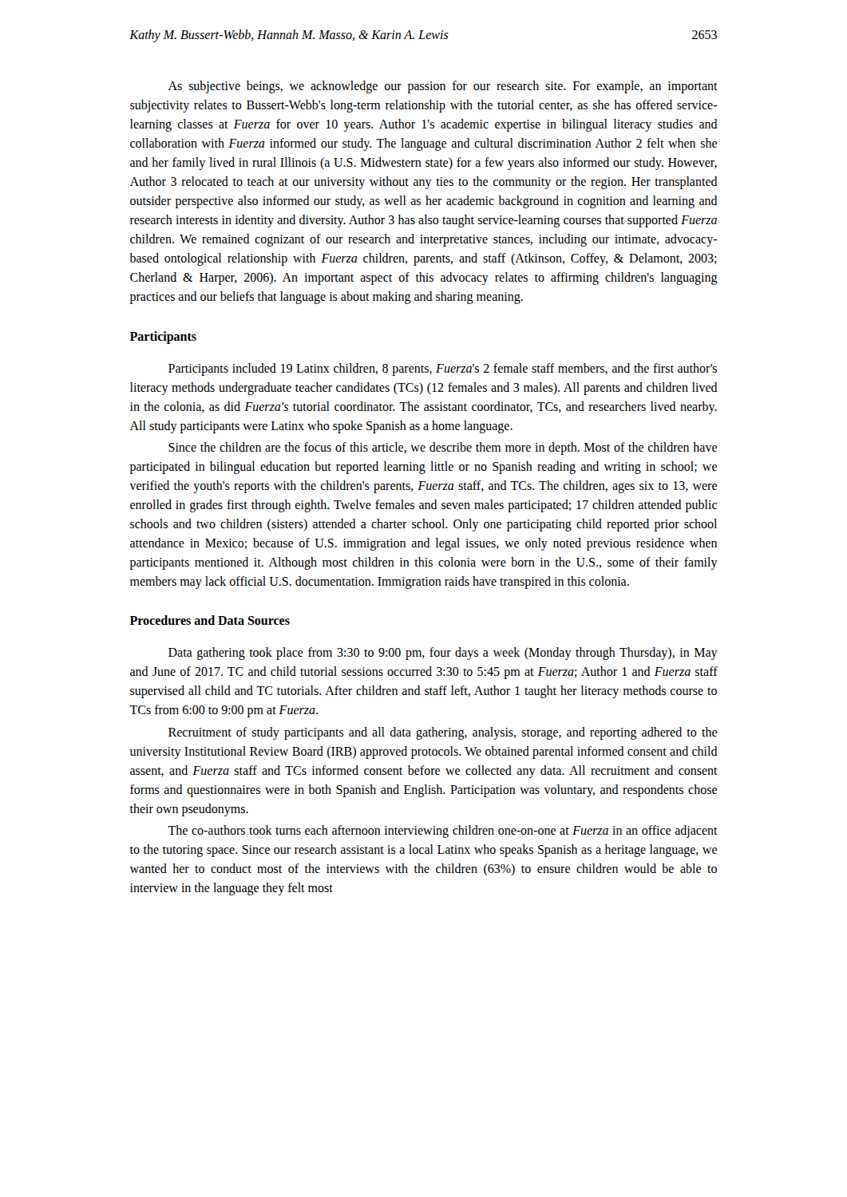Kathy M. Bussert-Webb, Hannah M. Masso, & Karin A. Lewis 2653
As subjective beings, we acknowledge our passion for our research site. For example, an important subjectivity relates to Bussert-Webb's long-term relationship with the tutorial center, as she has offered service-learning classes at Fuerza for over 10 years. Author 1's academic expertise in bilingual literacy studies and collaboration with Fuerza informed our study. The language and cultural discrimination Author 2 felt when she and her family lived in rural Illinois (a U.S. Midwestern state) for a few years also informed our study. However, Author 3 relocated to teach at our university without any ties to the community or the region. Her transplanted outsider perspective also informed our study, as well as her academic background in cognition and learning and research interests in identity and diversity. Author 3 has also taught service-learning courses that supported Fuerza children. We remained cognizant of our research and interpretative stances, including our intimate, advocacy-based ontological relationship with Fuerza children, parents, and staff (Atkinson, Coffey, & Delamont, 2003; Cherland & Harper, 2006). An important aspect of this advocacy relates to affirming children's languaging practices and our beliefs that language is about making and sharing meaning.
Participants
Participants included 19 Latinx children, 8 parents, Fuerza's 2 female staff members, and the first author's literacy methods undergraduate teacher candidates (TCs) (12 females and 3 males). All parents and children lived in the colonia, as did Fuerza's tutorial coordinator. The assistant coordinator, TCs, and researchers lived nearby. All study participants were Latinx who spoke Spanish as a home language.
Since the children are the focus of this article, we describe them more in depth. Most of the children have participated in bilingual education but reported learning little or no Spanish reading and writing in school; we verified the youth's reports with the children's parents, Fuerza staff, and TCs. The children, ages six to 13, were enrolled in grades first through eighth. Twelve females and seven males participated; 17 children attended public schools and two children (sisters) attended a charter school. Only one participating child reported prior school attendance in Mexico; because of U.S. immigration and legal issues, we only noted previous residence when participants mentioned it. Although most children in this colonia were born in the U.S., some of their family members may lack official U.S. documentation. Immigration raids have transpired in this colonia.
Procedures and Data Sources
Data gathering took place from 3:30 to 9:00 pm, four days a week (Monday through Thursday), in May and June of 2017. TC and child tutorial sessions occurred 3:30 to 5:45 pm at Fuerza; Author 1 and Fuerza staff supervised all child and TC tutorials. After children and staff left, Author 1 taught her literacy methods course to TCs from 6:00 to 9:00 pm at Fuerza.
Recruitment of study participants and all data gathering, analysis, storage, and reporting adhered to the university Institutional Review Board (IRB) approved protocols. We obtained parental informed consent and child assent, and Fuerza staff and TCs informed consent before we collected any data. All recruitment and consent forms and questionnaires were in both Spanish and English. Participation was voluntary, and respondents chose their own pseudonyms.
The co-authors took turns each afternoon interviewing children one-on-one at Fuerza in an office adjacent to the tutoring space. Since our research assistant is a local Latinx who speaks Spanish as a heritage language, we wanted her to conduct most of the interviews with the children (63%) to ensure children would be able to interview in the language they felt most